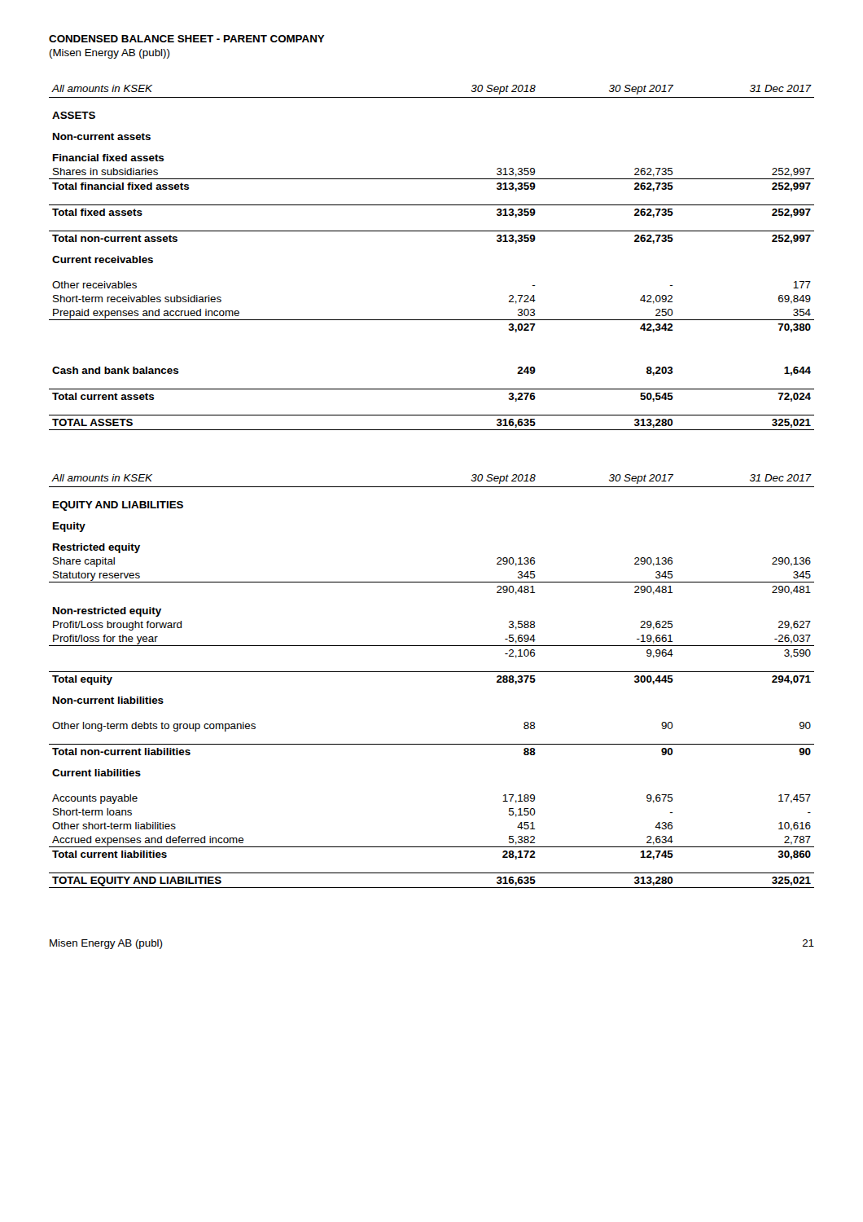CONDENSED BALANCE SHEET - PARENT COMPANY
(Misen Energy AB (publ))
| All amounts in KSEK | 30 Sept 2018 | 30 Sept 2017 | 31 Dec 2017 |
| ASSETS | | | |
| Non-current assets | | | |
| Financial fixed assets | | | |
| Shares in subsidiaries | 313,359 | 262,735 | 252,997 |
| Total financial fixed assets | 313,359 | 262,735 | 252,997 |
| Total fixed assets | 313,359 | 262,735 | 252,997 |
| Total non-current assets | 313,359 | 262,735 | 252,997 |
| Current receivables | | | |
| Other receivables | - | - | 177 |
| Short-term receivables subsidiaries | 2,724 | 42,092 | 69,849 |
| Prepaid expenses and accrued income | 303 | 250 | 354 |
| | 3,027 | 42,342 | 70,380 |
| Cash and bank balances | 249 | 8,203 | 1,644 |
| Total current assets | 3,276 | 50,545 | 72,024 |
| TOTAL ASSETS | 316,635 | 313,280 | 325,021 |
| All amounts in KSEK | 30 Sept 2018 | 30 Sept 2017 | 31 Dec 2017 |
| EQUITY AND LIABILITIES | | | |
| Equity | | | |
| Restricted equity | | | |
| Share capital | 290,136 | 290,136 | 290,136 |
| Statutory reserves | 345 | 345 | 345 |
| | 290,481 | 290,481 | 290,481 |
| Non-restricted equity | | | |
| Profit/Loss brought forward | 3,588 | 29,625 | 29,627 |
| Profit/loss for the year | -5,694 | -19,661 | -26,037 |
| | -2,106 | 9,964 | 3,590 |
| Total equity | 288,375 | 300,445 | 294,071 |
| Non-current liabilities | | | |
| Other long-term debts to group companies | 88 | 90 | 90 |
| Total non-current liabilities | 88 | 90 | 90 |
| Current liabilities | | | |
| Accounts payable | 17,189 | 9,675 | 17,457 |
| Short-term loans | 5,150 | - | - |
| Other short-term liabilities | 451 | 436 | 10,616 |
| Accrued expenses and deferred income | 5,382 | 2,634 | 2,787 |
| Total current liabilities | 28,172 | 12,745 | 30,860 |
| TOTAL EQUITY AND LIABILITIES | 316,635 | 313,280 | 325,021 |
Misen Energy AB (publ) 21